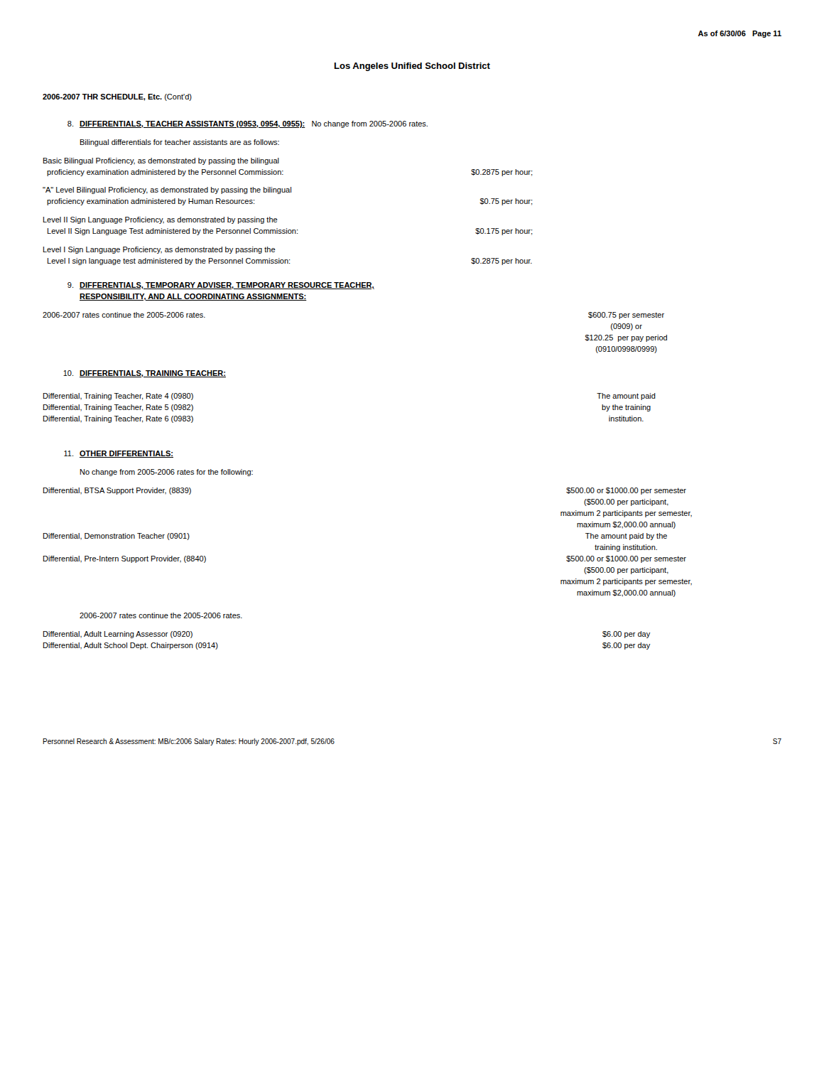As of 6/30/06 Page 11
Los Angeles Unified School District
2006-2007 THR SCHEDULE, Etc. (Cont'd)
8. DIFFERENTIALS, TEACHER ASSISTANTS (0953, 0954, 0955): No change from 2005-2006 rates.
Bilingual differentials for teacher assistants are as follows:
| Basic Bilingual Proficiency, as demonstrated by passing the bilingual | |
| proficiency examination administered by the Personnel Commission: | $0.2875 per hour; |
| "A" Level Bilingual Proficiency, as demonstrated by passing the bilingual | |
| proficiency examination administered by Human Resources: | $0.75 per hour; |
| Level II Sign Language Proficiency, as demonstrated by passing the | |
| Level II Sign Language Test administered by the Personnel Commission: | $0.175 per hour; |
| Level I Sign Language Proficiency, as demonstrated by passing the | |
| Level I sign language test administered by the Personnel Commission: | $0.2875 per hour. |
9. DIFFERENTIALS, TEMPORARY ADVISER, TEMPORARY RESOURCE TEACHER,
RESPONSIBILITY, AND ALL COORDINATING ASSIGNMENTS:
| 2006-2007 rates continue the 2005-2006 rates. | $600.75 per semester |
| | (0909) or |
| | $120.25 per pay period |
| | (0910/0998/0999) |
10. DIFFERENTIALS, TRAINING TEACHER:
| Differential, Training Teacher, Rate 4 (0980) | The amount paid |
| Differential, Training Teacher, Rate 5 (0982) | by the training |
| Differential, Training Teacher, Rate 6 (0983) | institution. |
11. OTHER DIFFERENTIALS:
No change from 2005-2006 rates for the following:
| Differential, BTSA Support Provider, (8839) | $500.00 or $1000.00 per semester |
| | ($500.00 per participant, |
| | maximum 2 participants per semester, |
| | maximum $2,000.00 annual) |
| Differential, Demonstration Teacher (0901) | The amount paid by the |
| | training institution. |
| Differential, Pre-Intern Support Provider, (8840) | $500.00 or $1000.00 per semester |
| | ($500.00 per participant, |
| | maximum 2 participants per semester, |
| | maximum $2,000.00 annual) |
2006-2007 rates continue the 2005-2006 rates.
| Differential, Adult Learning Assessor (0920) | $6.00 per day |
| Differential, Adult School Dept. Chairperson (0914) | $6.00 per day |
Personnel Research & Assessment: MB/c:2006 Salary Rates: Hourly 2006-2007.pdf, 5/26/06
S7